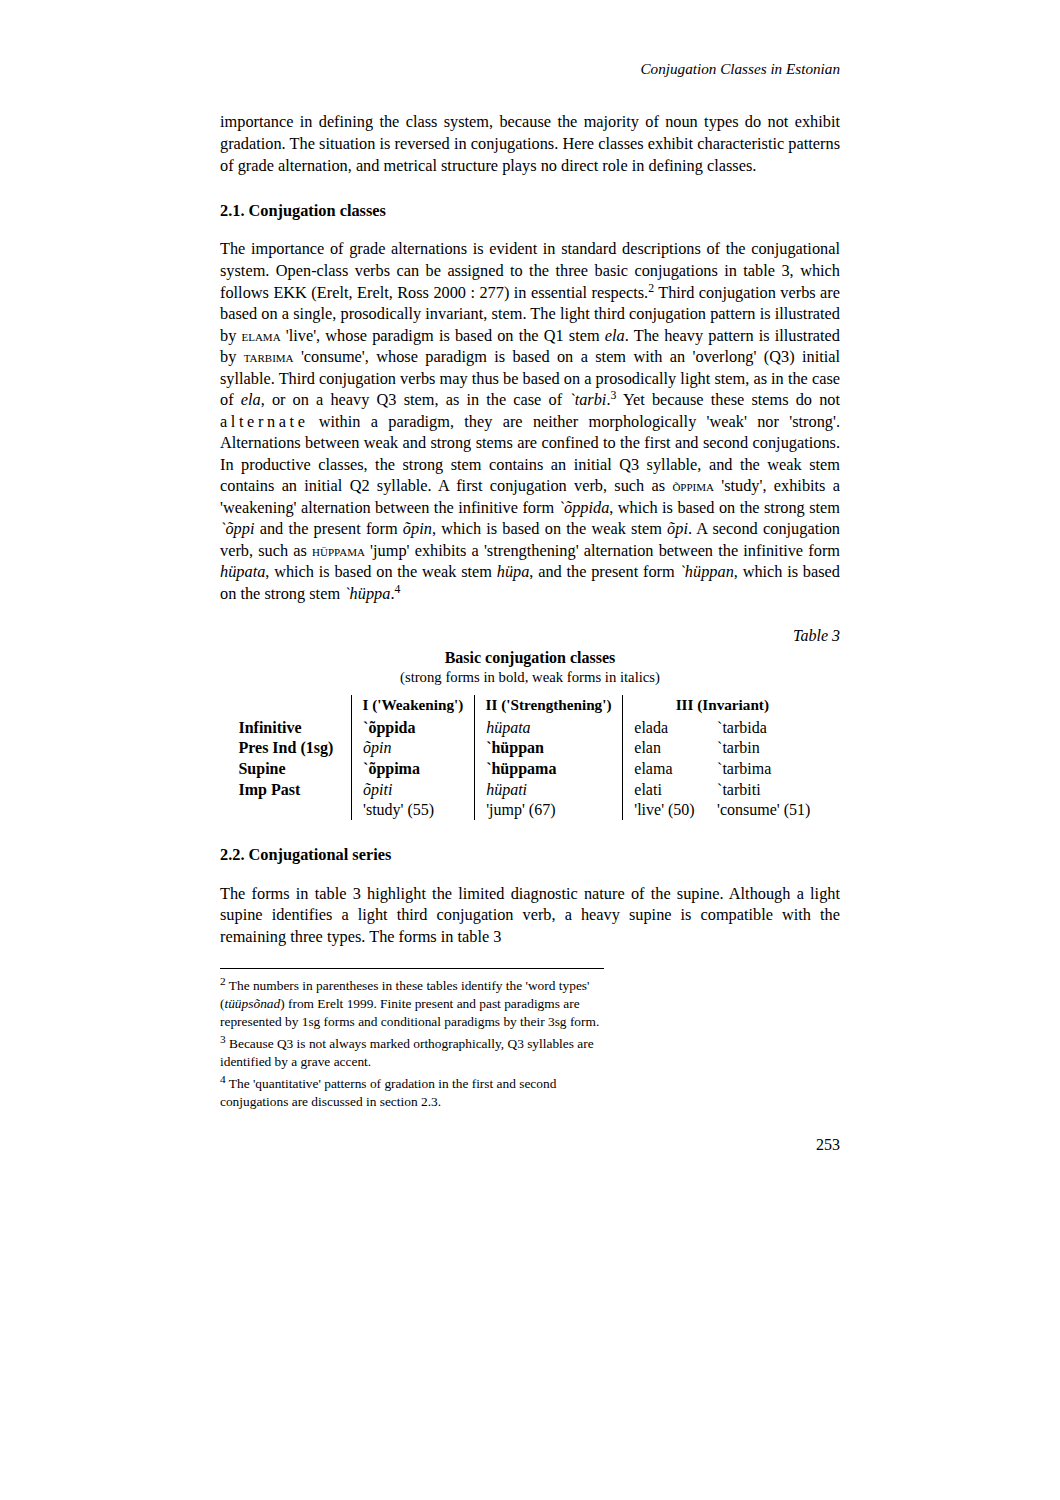Conjugation Classes in Estonian
importance in defining the class system, because the majority of noun types do not exhibit gradation. The situation is reversed in conjugations. Here classes exhibit characteristic patterns of grade alternation, and metrical structure plays no direct role in defining classes.
2.1. Conjugation classes
The importance of grade alternations is evident in standard descriptions of the conjugational system. Open-class verbs can be assigned to the three basic conjugations in table 3, which follows EKK (Erelt, Erelt, Ross 2000 : 277) in essential respects.2 Third conjugation verbs are based on a single, prosodically invariant, stem. The light third conjugation pattern is illustrated by elama 'live', whose paradigm is based on the Q1 stem ela. The heavy pattern is illustrated by tarbima 'consume', whose paradigm is based on a stem with an 'overlong' (Q3) initial syllable. Third conjugation verbs may thus be based on a prosodically light stem, as in the case of ela, or on a heavy Q3 stem, as in the case of `tarbi.3 Yet because these stems do not alternate within a paradigm, they are neither morphologically 'weak' nor 'strong'. Alternations between weak and strong stems are confined to the first and second conjugations. In productive classes, the strong stem contains an initial Q3 syllable, and the weak stem contains an initial Q2 syllable. A first conjugation verb, such as õppima 'study', exhibits a 'weakening' alternation between the infinitive form `õppida, which is based on the strong stem `õppi and the present form õpin, which is based on the weak stem õpi. A second conjugation verb, such as hüppama 'jump' exhibits a 'strengthening' alternation between the infinitive form hüpata, which is based on the weak stem hüpa, and the present form `hüppan, which is based on the strong stem `hüppa.4
Table 3
Basic conjugation classes
(strong forms in bold, weak forms in italics)
| | I ('Weakening') | II ('Strengthening') | III (Invariant) |
| --- | --- | --- | --- |
| Infinitive | `õppida | hüpata | elada | `tarbida |
| Pres Ind (1sg) | õpin | `hüppan | elan | `tarbin |
| Supine | `õppima | `hüppama | elama | `tarbima |
| Imp Past | õpiti | hüpati | elati | `tarbiti |
| | 'study' (55) | 'jump' (67) | 'live' (50) | 'consume' (51) |
2.2. Conjugational series
The forms in table 3 highlight the limited diagnostic nature of the supine. Although a light supine identifies a light third conjugation verb, a heavy supine is compatible with the remaining three types. The forms in table 3
2 The numbers in parentheses in these tables identify the 'word types' (tüüpsõnad) from Erelt 1999. Finite present and past paradigms are represented by 1sg forms and conditional paradigms by their 3sg form.
3 Because Q3 is not always marked orthographically, Q3 syllables are identified by a grave accent.
4 The 'quantitative' patterns of gradation in the first and second conjugations are discussed in section 2.3.
253